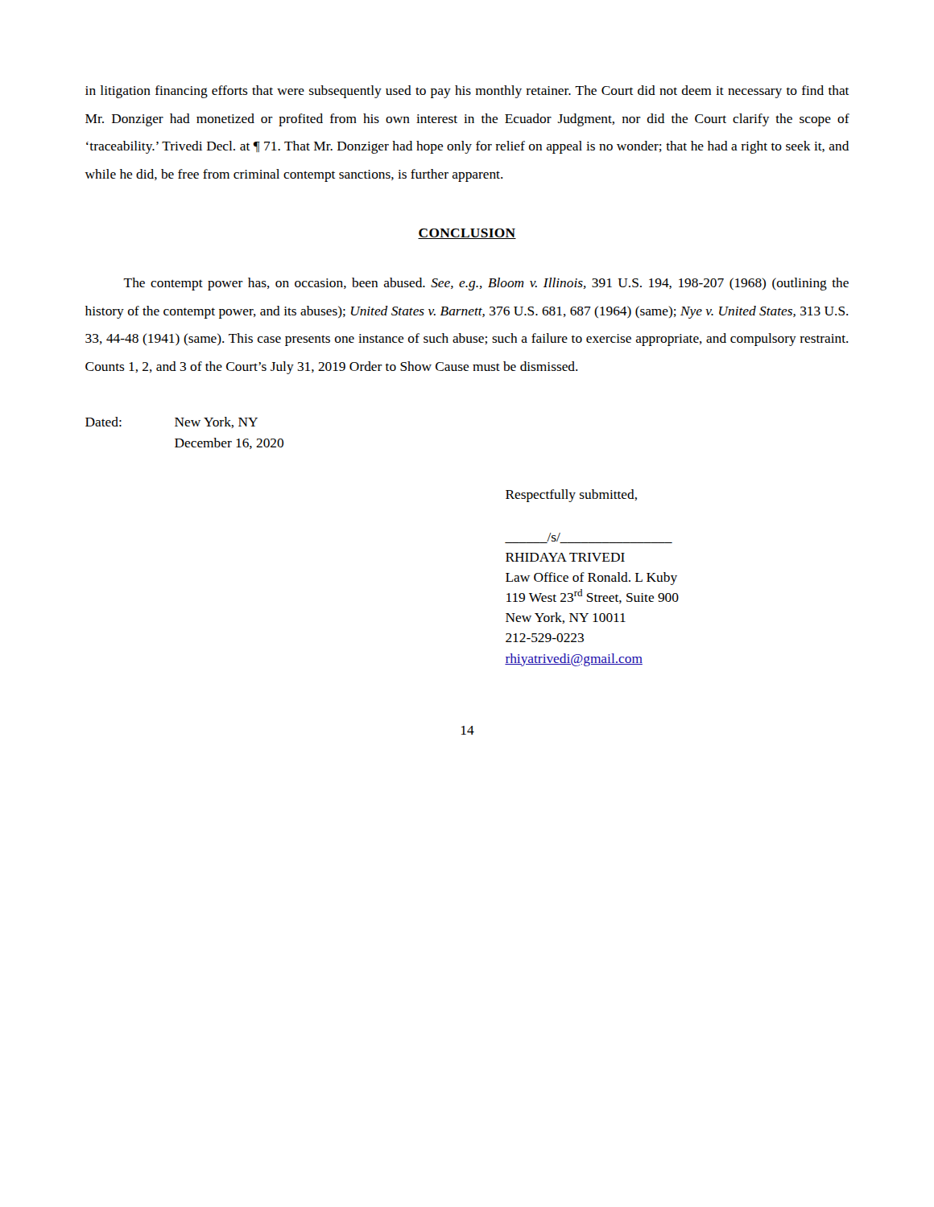in litigation financing efforts that were subsequently used to pay his monthly retainer. The Court did not deem it necessary to find that Mr. Donziger had monetized or profited from his own interest in the Ecuador Judgment, nor did the Court clarify the scope of ‘traceability.’ Trivedi Decl. at ¶ 71. That Mr. Donziger had hope only for relief on appeal is no wonder; that he had a right to seek it, and while he did, be free from criminal contempt sanctions, is further apparent.
CONCLUSION
The contempt power has, on occasion, been abused. See, e.g., Bloom v. Illinois, 391 U.S. 194, 198-207 (1968) (outlining the history of the contempt power, and its abuses); United States v. Barnett, 376 U.S. 681, 687 (1964) (same); Nye v. United States, 313 U.S. 33, 44-48 (1941) (same). This case presents one instance of such abuse; such a failure to exercise appropriate, and compulsory restraint. Counts 1, 2, and 3 of the Court’s July 31, 2019 Order to Show Cause must be dismissed.
Dated: New York, NY
December 16, 2020
Respectfully submitted,
______/s/________________
RHIDAYA TRIVEDI
Law Office of Ronald. L Kuby
119 West 23rd Street, Suite 900
New York, NY 10011
212-529-0223
rhiyatrivedi@gmail.com
14